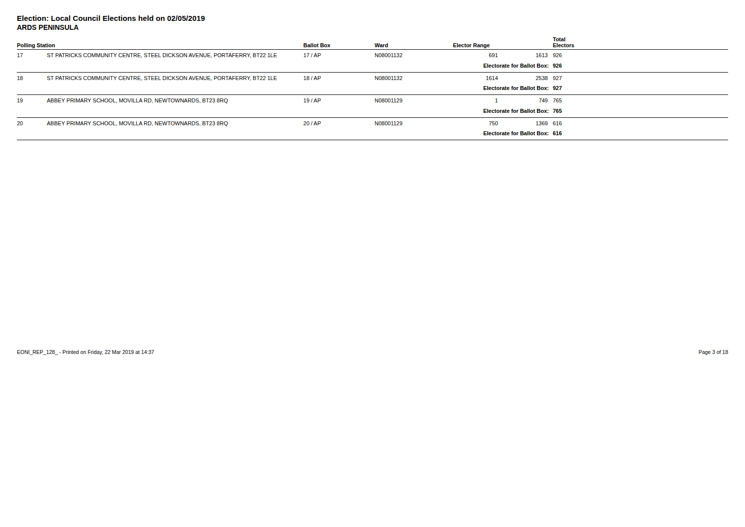Election: Local Council Elections held on 02/05/2019
ARDS PENINSULA
| | Total | |
| --- | --- | --- |
| Polling Station | Ballot Box | Ward | Elector Range | Electors | |
| 17 | ST PATRICKS COMMUNITY CENTRE, STEEL DICKSON AVENUE, PORTAFERRY, BT22 1LE | 17 / AP | N08001132 | 691 | 1613 | 926 | |
| | | | | Electorate for Ballot Box: | 926 | |
| 18 | ST PATRICKS COMMUNITY CENTRE, STEEL DICKSON AVENUE, PORTAFERRY, BT22 1LE | 18 / AP | N08001132 | 1614 | 2538 | 927 | |
| | | | | Electorate for Ballot Box: | 927 | |
| 19 | ABBEY PRIMARY SCHOOL, MOVILLA RD, NEWTOWNARDS, BT23 8RQ | 19 / AP | N08001129 | 1 | 749 | 765 | |
| | | | | Electorate for Ballot Box: | 765 | |
| 20 | ABBEY PRIMARY SCHOOL, MOVILLA RD, NEWTOWNARDS, BT23 8RQ | 20 / AP | N08001129 | 750 | 1369 | 616 | |
| | | | | Electorate for Ballot Box: | 616 | |
EONI_REP_128_ - Printed on Friday, 22 Mar 2019 at 14:37
Page 3 of 18